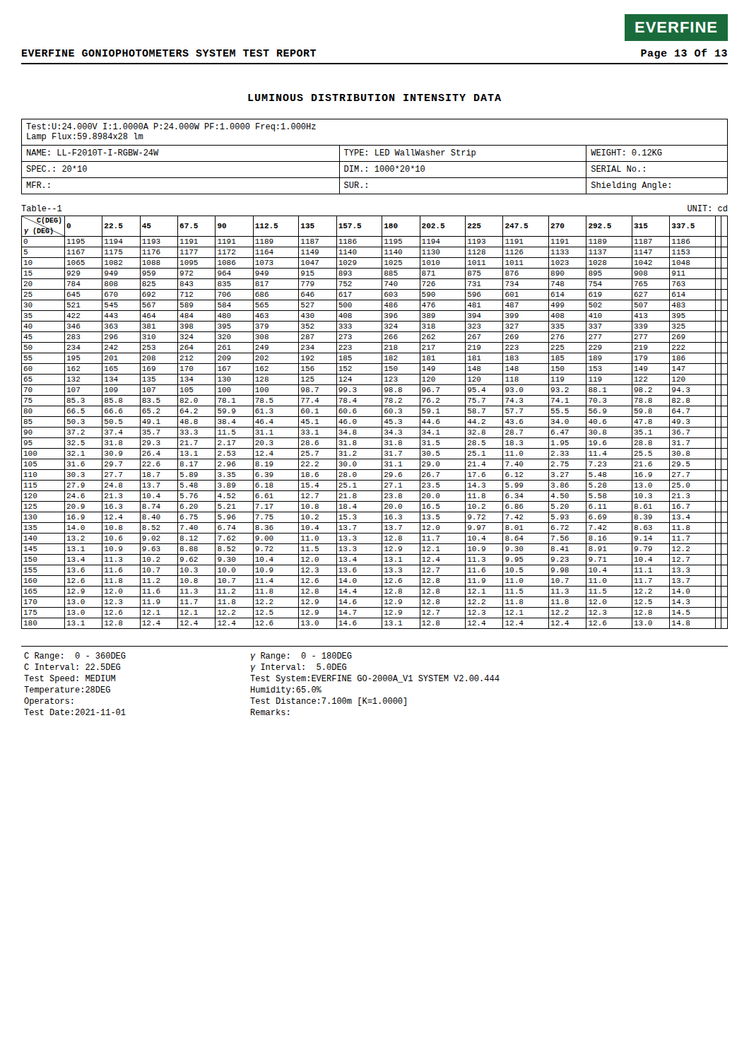EVERFINE
EVERFINE GONIOPHOTOMETERS SYSTEM TEST REPORT Page 13 Of 13
LUMINOUS DISTRIBUTION INTENSITY DATA
| Test:U:24.000V I:1.0000A P:24.000W PF:1.0000 Freq:1.000Hz Lamp Flux:59.8984x28 lm |
| NAME: LL-F2010T-I-RGBW-24W | TYPE: LED WallWasher Strip | WEIGHT: 0.12KG |
| SPEC.: 20*10 | DIM.: 1000*20*10 | SERIAL No.: |
| MFR.: | SUR.: | Shielding Angle: |
Table--1 UNIT: cd
| C(DEG) γ (DEG) | 0 | 22.5 | 45 | 67.5 | 90 | 112.5 | 135 | 157.5 | 180 | 202.5 | 225 | 247.5 | 270 | 292.5 | 315 | 337.5 | | |
| --- | --- | --- | --- | --- | --- | --- | --- | --- | --- | --- | --- | --- | --- | --- | --- | --- | --- | --- |
| 0 | 1195 | 1194 | 1193 | 1191 | 1191 | 1189 | 1187 | 1186 | 1195 | 1194 | 1193 | 1191 | 1191 | 1189 | 1187 | 1186 | | |
| 5 | 1167 | 1175 | 1176 | 1177 | 1172 | 1164 | 1149 | 1140 | 1140 | 1130 | 1128 | 1126 | 1133 | 1137 | 1147 | 1153 | | |
| 10 | 1065 | 1082 | 1088 | 1095 | 1086 | 1073 | 1047 | 1029 | 1025 | 1010 | 1011 | 1011 | 1023 | 1028 | 1042 | 1048 | | |
| 15 | 929 | 949 | 959 | 972 | 964 | 949 | 915 | 893 | 885 | 871 | 875 | 876 | 890 | 895 | 908 | 911 | | |
| 20 | 784 | 808 | 825 | 843 | 835 | 817 | 779 | 752 | 740 | 726 | 731 | 734 | 748 | 754 | 765 | 763 | | |
| 25 | 645 | 670 | 692 | 712 | 706 | 686 | 646 | 617 | 603 | 590 | 596 | 601 | 614 | 619 | 627 | 614 | | |
| 30 | 521 | 545 | 567 | 589 | 584 | 565 | 527 | 500 | 486 | 476 | 481 | 487 | 499 | 502 | 507 | 483 | | |
| 35 | 422 | 443 | 464 | 484 | 480 | 463 | 430 | 408 | 396 | 389 | 394 | 399 | 408 | 410 | 413 | 395 | | |
| 40 | 346 | 363 | 381 | 398 | 395 | 379 | 352 | 333 | 324 | 318 | 323 | 327 | 335 | 337 | 339 | 325 | | |
| 45 | 283 | 296 | 310 | 324 | 320 | 308 | 287 | 273 | 266 | 262 | 267 | 269 | 276 | 277 | 277 | 269 | | |
| 50 | 234 | 242 | 253 | 264 | 261 | 249 | 234 | 223 | 218 | 217 | 219 | 223 | 225 | 229 | 219 | 222 | | |
| 55 | 195 | 201 | 208 | 212 | 209 | 202 | 192 | 185 | 182 | 181 | 181 | 183 | 185 | 189 | 179 | 186 | | |
| 60 | 162 | 165 | 169 | 170 | 167 | 162 | 156 | 152 | 150 | 149 | 148 | 148 | 150 | 153 | 149 | 147 | | |
| 65 | 132 | 134 | 135 | 134 | 130 | 128 | 125 | 124 | 123 | 120 | 120 | 118 | 119 | 119 | 122 | 120 | | |
| 70 | 107 | 109 | 107 | 105 | 100 | 100 | 98.7 | 99.3 | 98.8 | 96.7 | 95.4 | 93.0 | 93.2 | 88.1 | 98.2 | 94.3 | | |
| 75 | 85.3 | 85.8 | 83.5 | 82.0 | 78.1 | 78.5 | 77.4 | 78.4 | 78.2 | 76.2 | 75.7 | 74.3 | 74.1 | 70.3 | 78.8 | 82.8 | | |
| 80 | 66.5 | 66.6 | 65.2 | 64.2 | 59.9 | 61.3 | 60.1 | 60.6 | 60.3 | 59.1 | 58.7 | 57.7 | 55.5 | 56.9 | 59.8 | 64.7 | | |
| 85 | 50.3 | 50.5 | 49.1 | 48.8 | 38.4 | 46.4 | 45.1 | 46.0 | 45.3 | 44.6 | 44.2 | 43.6 | 34.0 | 40.6 | 47.8 | 49.3 | | |
| 90 | 37.2 | 37.4 | 35.7 | 33.3 | 11.5 | 31.1 | 33.1 | 34.8 | 34.3 | 34.1 | 32.8 | 28.7 | 6.47 | 30.8 | 35.1 | 36.7 | | |
| 95 | 32.5 | 31.8 | 29.3 | 21.7 | 2.17 | 20.3 | 28.6 | 31.8 | 31.8 | 31.5 | 28.5 | 18.3 | 1.95 | 19.6 | 28.8 | 31.7 | | |
| 100 | 32.1 | 30.9 | 26.4 | 13.1 | 2.53 | 12.4 | 25.7 | 31.2 | 31.7 | 30.5 | 25.1 | 11.0 | 2.33 | 11.4 | 25.5 | 30.8 | | |
| 105 | 31.6 | 29.7 | 22.6 | 8.17 | 2.96 | 8.19 | 22.2 | 30.0 | 31.1 | 29.0 | 21.4 | 7.40 | 2.75 | 7.23 | 21.6 | 29.5 | | |
| 110 | 30.3 | 27.7 | 18.7 | 5.89 | 3.35 | 6.39 | 18.6 | 28.0 | 29.6 | 26.7 | 17.6 | 6.12 | 3.27 | 5.48 | 16.9 | 27.7 | | |
| 115 | 27.9 | 24.8 | 13.7 | 5.48 | 3.89 | 6.18 | 15.4 | 25.1 | 27.1 | 23.5 | 14.3 | 5.99 | 3.86 | 5.28 | 13.0 | 25.0 | | |
| 120 | 24.6 | 21.3 | 10.4 | 5.76 | 4.52 | 6.61 | 12.7 | 21.8 | 23.8 | 20.0 | 11.8 | 6.34 | 4.50 | 5.58 | 10.3 | 21.3 | | |
| 125 | 20.9 | 16.3 | 8.74 | 6.20 | 5.21 | 7.17 | 10.8 | 18.4 | 20.0 | 16.5 | 10.2 | 6.86 | 5.20 | 6.11 | 8.61 | 16.7 | | |
| 130 | 16.9 | 12.4 | 8.40 | 6.75 | 5.96 | 7.75 | 10.2 | 15.3 | 16.3 | 13.5 | 9.72 | 7.42 | 5.93 | 6.69 | 8.39 | 13.4 | | |
| 135 | 14.0 | 10.8 | 8.52 | 7.40 | 6.74 | 8.36 | 10.4 | 13.7 | 13.7 | 12.0 | 9.97 | 8.01 | 6.72 | 7.42 | 8.63 | 11.8 | | |
| 140 | 13.2 | 10.6 | 9.02 | 8.12 | 7.62 | 9.00 | 11.0 | 13.3 | 12.8 | 11.7 | 10.4 | 8.64 | 7.56 | 8.16 | 9.14 | 11.7 | | |
| 145 | 13.1 | 10.9 | 9.63 | 8.88 | 8.52 | 9.72 | 11.5 | 13.3 | 12.9 | 12.1 | 10.9 | 9.30 | 8.41 | 8.91 | 9.79 | 12.2 | | |
| 150 | 13.4 | 11.3 | 10.2 | 9.62 | 9.30 | 10.4 | 12.0 | 13.4 | 13.1 | 12.4 | 11.3 | 9.95 | 9.23 | 9.71 | 10.4 | 12.7 | | |
| 155 | 13.6 | 11.6 | 10.7 | 10.3 | 10.0 | 10.9 | 12.3 | 13.6 | 13.3 | 12.7 | 11.6 | 10.5 | 9.98 | 10.4 | 11.1 | 13.3 | | |
| 160 | 12.6 | 11.8 | 11.2 | 10.8 | 10.7 | 11.4 | 12.6 | 14.0 | 12.6 | 12.8 | 11.9 | 11.0 | 10.7 | 11.0 | 11.7 | 13.7 | | |
| 165 | 12.9 | 12.0 | 11.6 | 11.3 | 11.2 | 11.8 | 12.8 | 14.4 | 12.8 | 12.8 | 12.1 | 11.5 | 11.3 | 11.5 | 12.2 | 14.0 | | |
| 170 | 13.0 | 12.3 | 11.9 | 11.7 | 11.8 | 12.2 | 12.9 | 14.6 | 12.9 | 12.8 | 12.2 | 11.8 | 11.8 | 12.0 | 12.5 | 14.3 | | |
| 175 | 13.0 | 12.6 | 12.1 | 12.1 | 12.2 | 12.5 | 12.9 | 14.7 | 12.9 | 12.7 | 12.3 | 12.1 | 12.2 | 12.3 | 12.8 | 14.5 | | |
| 180 | 13.1 | 12.8 | 12.4 | 12.4 | 12.4 | 12.6 | 13.0 | 14.6 | 13.1 | 12.8 | 12.4 | 12.4 | 12.4 | 12.6 | 13.0 | 14.8 | | |
| C Range: 0 - 360DEG | γ Range: 0 - 180DEG |
| C Interval: 22.5DEG | γ Interval: 5.0DEG |
| Test Speed: MEDIUM | Test System:EVERFINE GO-2000A_V1 SYSTEM V2.00.444 |
| Temperature:28DEG | Humidity:65.0% |
| Operators: | Test Distance:7.100m [K=1.0000] |
| Test Date:2021-11-01 | Remarks: |